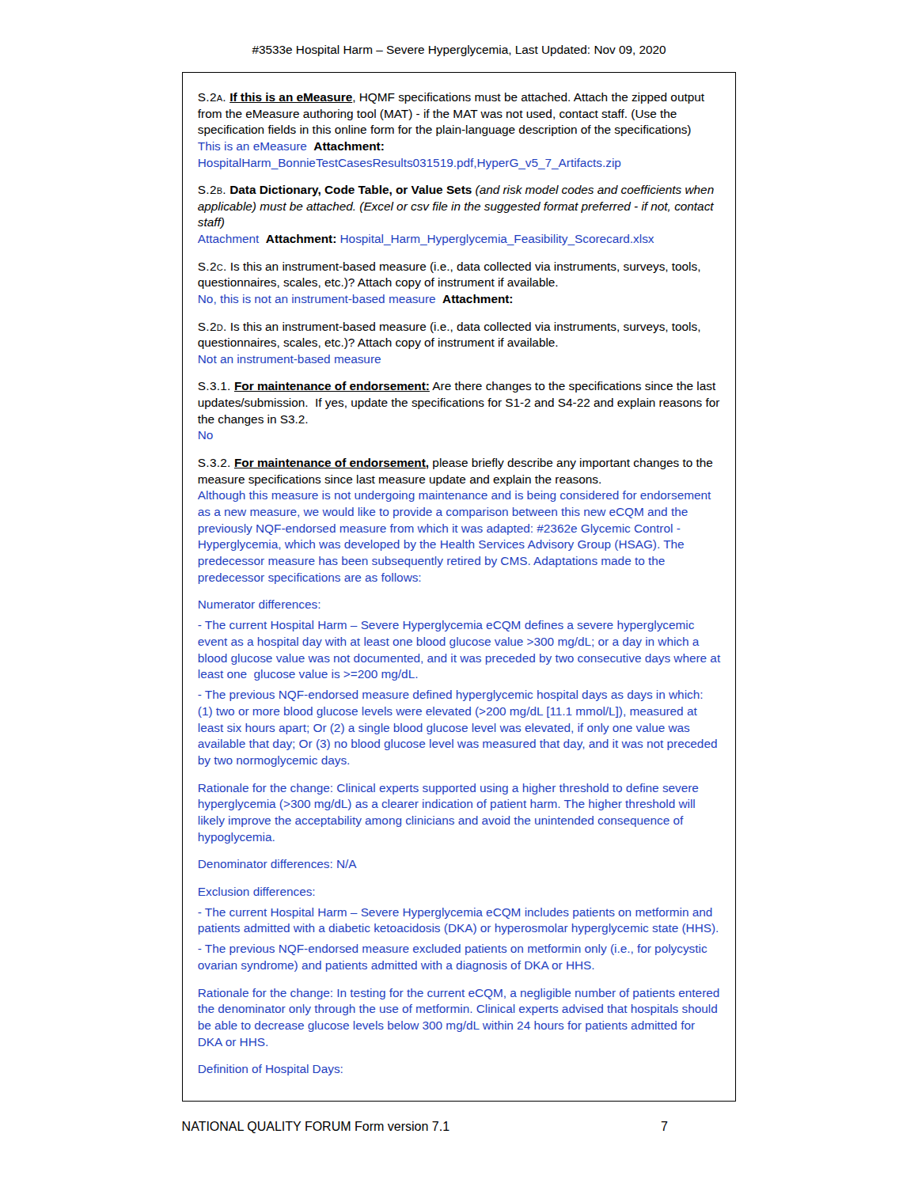#3533e Hospital Harm – Severe Hyperglycemia, Last Updated: Nov 09, 2020
S.2a. If this is an eMeasure, HQMF specifications must be attached. Attach the zipped output from the eMeasure authoring tool (MAT) - if the MAT was not used, contact staff. (Use the specification fields in this online form for the plain-language description of the specifications)
This is an eMeasure Attachment: HospitalHarm_BonnieTestCasesResults031519.pdf,HyperG_v5_7_Artifacts.zip
S.2b. Data Dictionary, Code Table, or Value Sets (and risk model codes and coefficients when applicable) must be attached. (Excel or csv file in the suggested format preferred - if not, contact staff)
Attachment Attachment: Hospital_Harm_Hyperglycemia_Feasibility_Scorecard.xlsx
S.2c. Is this an instrument-based measure (i.e., data collected via instruments, surveys, tools, questionnaires, scales, etc.)? Attach copy of instrument if available.
No, this is not an instrument-based measure Attachment:
S.2d. Is this an instrument-based measure (i.e., data collected via instruments, surveys, tools, questionnaires, scales, etc.)? Attach copy of instrument if available.
Not an instrument-based measure
S.3.1. For maintenance of endorsement: Are there changes to the specifications since the last updates/submission. If yes, update the specifications for S1-2 and S4-22 and explain reasons for the changes in S3.2.
No
S.3.2. For maintenance of endorsement, please briefly describe any important changes to the measure specifications since last measure update and explain the reasons.
Although this measure is not undergoing maintenance and is being considered for endorsement as a new measure, we would like to provide a comparison between this new eCQM and the previously NQF-endorsed measure from which it was adapted: #2362e Glycemic Control - Hyperglycemia, which was developed by the Health Services Advisory Group (HSAG). The predecessor measure has been subsequently retired by CMS. Adaptations made to the predecessor specifications are as follows:
Numerator differences:
- The current Hospital Harm – Severe Hyperglycemia eCQM defines a severe hyperglycemic event as a hospital day with at least one blood glucose value >300 mg/dL; or a day in which a blood glucose value was not documented, and it was preceded by two consecutive days where at least one glucose value is >=200 mg/dL.
- The previous NQF-endorsed measure defined hyperglycemic hospital days as days in which: (1) two or more blood glucose levels were elevated (>200 mg/dL [11.1 mmol/L]), measured at least six hours apart; Or (2) a single blood glucose level was elevated, if only one value was available that day; Or (3) no blood glucose level was measured that day, and it was not preceded by two normoglycemic days.
Rationale for the change: Clinical experts supported using a higher threshold to define severe hyperglycemia (>300 mg/dL) as a clearer indication of patient harm. The higher threshold will likely improve the acceptability among clinicians and avoid the unintended consequence of hypoglycemia.
Denominator differences: N/A
Exclusion differences:
- The current Hospital Harm – Severe Hyperglycemia eCQM includes patients on metformin and patients admitted with a diabetic ketoacidosis (DKA) or hyperosmolar hyperglycemic state (HHS).
- The previous NQF-endorsed measure excluded patients on metformin only (i.e., for polycystic ovarian syndrome) and patients admitted with a diagnosis of DKA or HHS.
Rationale for the change: In testing for the current eCQM, a negligible number of patients entered the denominator only through the use of metformin. Clinical experts advised that hospitals should be able to decrease glucose levels below 300 mg/dL within 24 hours for patients admitted for DKA or HHS.
Definition of Hospital Days:
NATIONAL QUALITY FORUM Form version 7.1
7